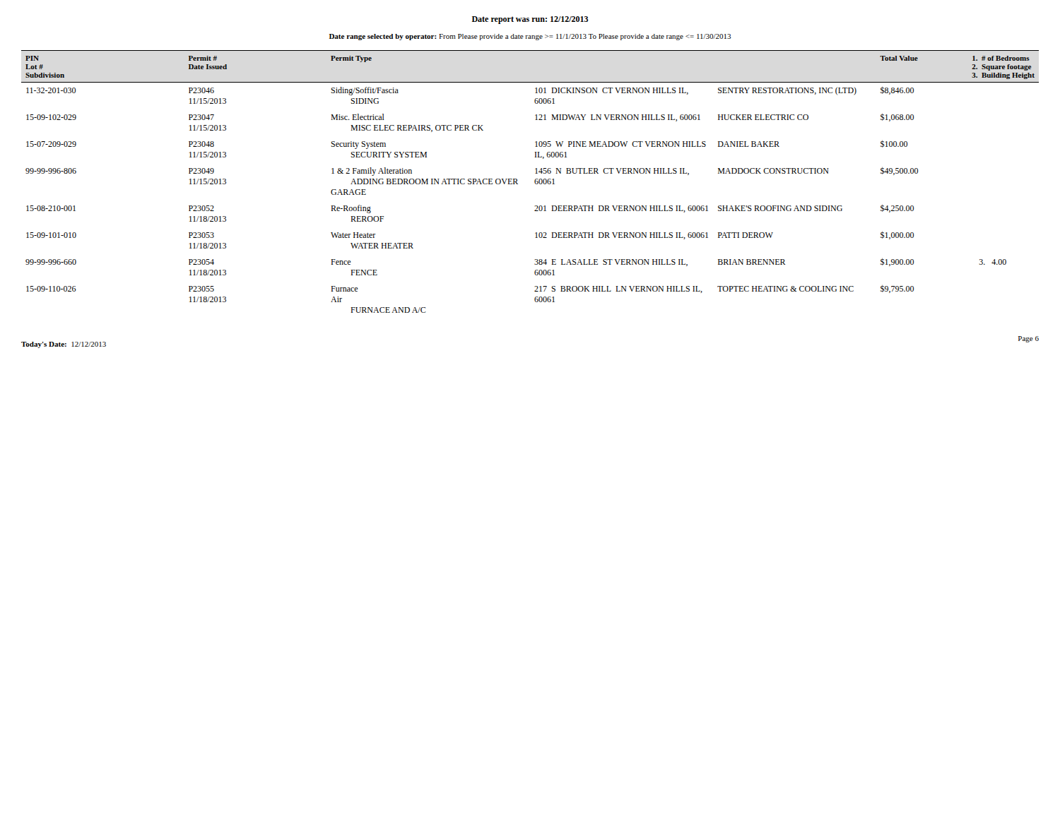Date report was run: 12/12/2013
Date range selected by operator: From Please provide a date range >= 11/1/2013 To Please provide a date range <= 11/30/2013
| PIN Lot # Subdivision | Permit # Date Issued | Permit Type | | | Total Value | 1. # of Bedrooms 2. Square footage 3. Building Height |
| --- | --- | --- | --- | --- | --- | --- |
| 11-32-201-030 | P23046 11/15/2013 | Siding/Soffit/Fascia SIDING | 101 DICKINSON CT VERNON HILLS IL, 60061 | SENTRY RESTORATIONS, INC (LTD) | $8,846.00 | |
| 15-09-102-029 | P23047 11/15/2013 | Misc. Electrical MISC ELEC REPAIRS, OTC PER CK | 121 MIDWAY LN VERNON HILLS IL, 60061 | HUCKER ELECTRIC CO | $1,068.00 | |
| 15-07-209-029 | P23048 11/15/2013 | Security System SECURITY SYSTEM | 1095 W PINE MEADOW CT VERNON HILLS IL, 60061 | DANIEL BAKER | $100.00 | |
| 99-99-996-806 | P23049 11/15/2013 | 1 & 2 Family Alteration ADDING BEDROOM IN ATTIC SPACE OVER GARAGE | 1456 N BUTLER CT VERNON HILLS IL, 60061 | MADDOCK CONSTRUCTION | $49,500.00 | |
| 15-08-210-001 | P23052 11/18/2013 | Re-Roofing REROOF | 201 DEERPATH DR VERNON HILLS IL, 60061 | SHAKE'S ROOFING AND SIDING | $4,250.00 | |
| 15-09-101-010 | P23053 11/18/2013 | Water Heater WATER HEATER | 102 DEERPATH DR VERNON HILLS IL, 60061 | PATTI DEROW | $1,000.00 | |
| 99-99-996-660 | P23054 11/18/2013 | Fence FENCE | 384 E LASALLE ST VERNON HILLS IL, 60061 | BRIAN BRENNER | $1,900.00 | 3. 4.00 |
| 15-09-110-026 | P23055 11/18/2013 | Furnace Air FURNACE AND A/C | 217 S BROOK HILL LN VERNON HILLS IL, 60061 | TOPTEC HEATING & COOLING INC | $9,795.00 | |
Today's Date: 12/12/2013 Page 6